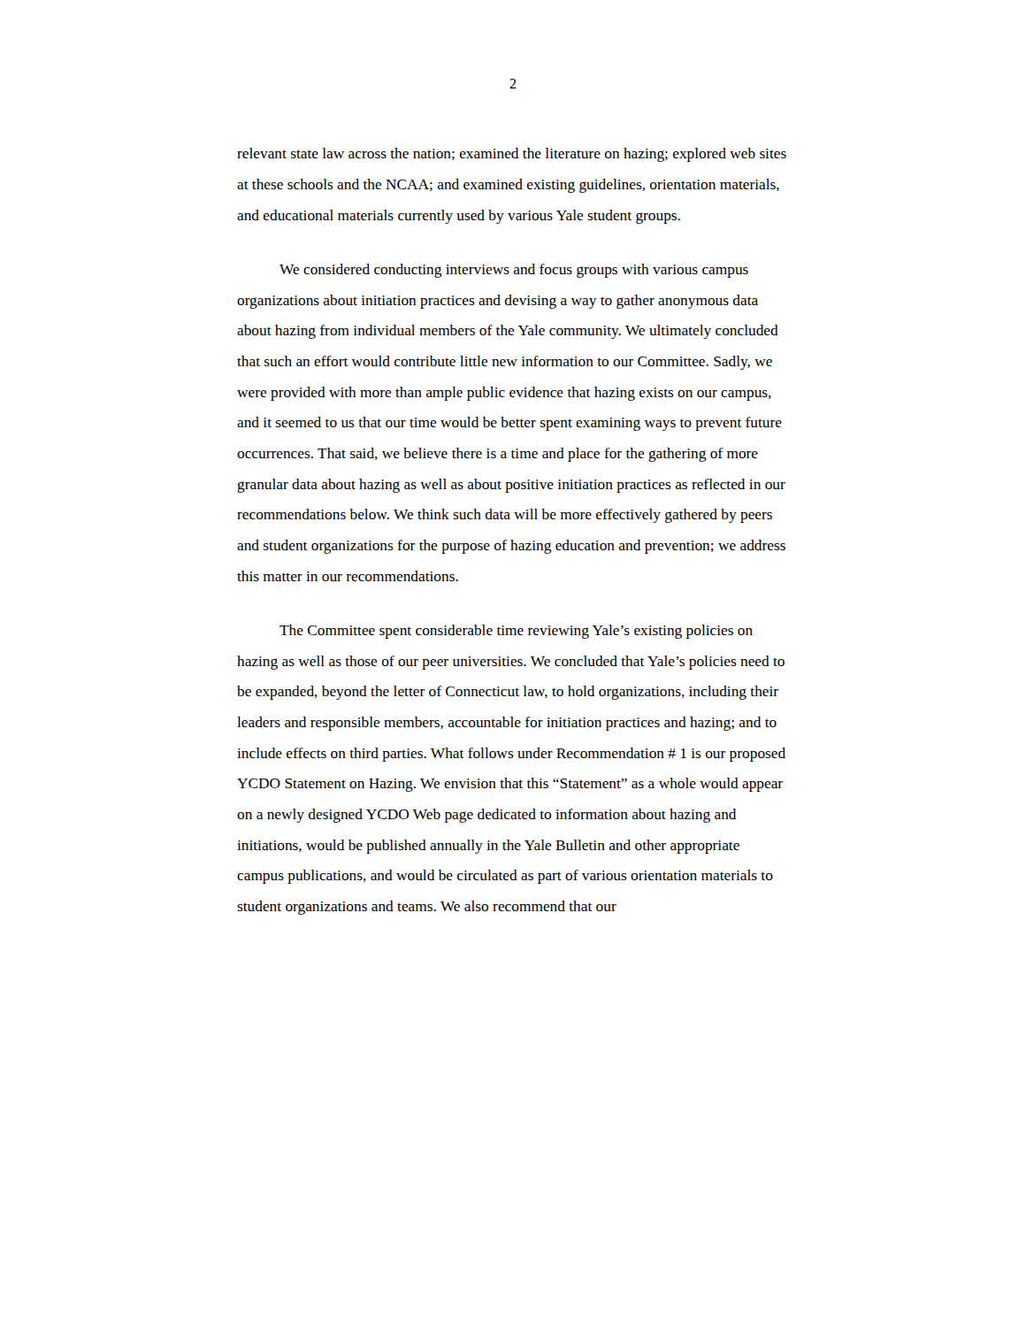2
relevant state law across the nation; examined the literature on hazing; explored web sites at these schools and the NCAA; and examined existing guidelines, orientation materials, and educational materials currently used by various Yale student groups.
We considered conducting interviews and focus groups with various campus organizations about initiation practices and devising a way to gather anonymous data about hazing from individual members of the Yale community. We ultimately concluded that such an effort would contribute little new information to our Committee. Sadly, we were provided with more than ample public evidence that hazing exists on our campus, and it seemed to us that our time would be better spent examining ways to prevent future occurrences. That said, we believe there is a time and place for the gathering of more granular data about hazing as well as about positive initiation practices as reflected in our recommendations below. We think such data will be more effectively gathered by peers and student organizations for the purpose of hazing education and prevention; we address this matter in our recommendations.
The Committee spent considerable time reviewing Yale’s existing policies on hazing as well as those of our peer universities. We concluded that Yale’s policies need to be expanded, beyond the letter of Connecticut law, to hold organizations, including their leaders and responsible members, accountable for initiation practices and hazing; and to include effects on third parties. What follows under Recommendation # 1 is our proposed YCDO Statement on Hazing. We envision that this “Statement” as a whole would appear on a newly designed YCDO Web page dedicated to information about hazing and initiations, would be published annually in the Yale Bulletin and other appropriate campus publications, and would be circulated as part of various orientation materials to student organizations and teams. We also recommend that our